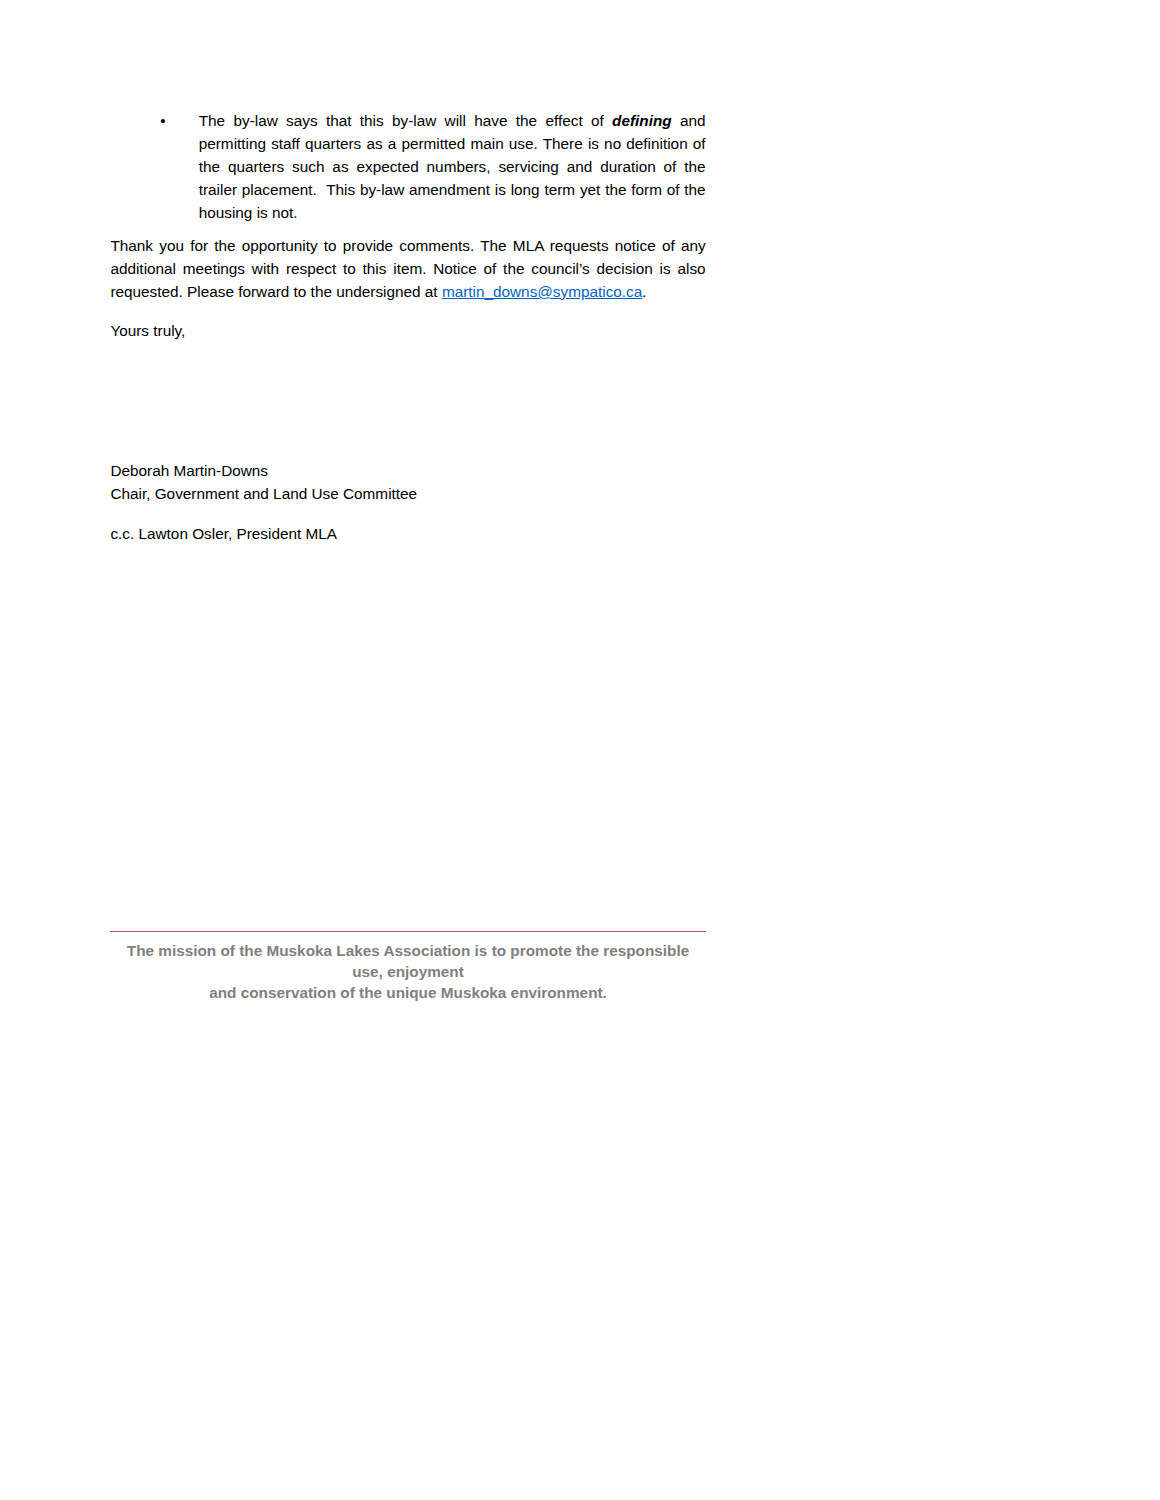The by-law says that this by-law will have the effect of defining and permitting staff quarters as a permitted main use. There is no definition of the quarters such as expected numbers, servicing and duration of the trailer placement. This by-law amendment is long term yet the form of the housing is not.
Thank you for the opportunity to provide comments. The MLA requests notice of any additional meetings with respect to this item. Notice of the council’s decision is also requested. Please forward to the undersigned at martin_downs@sympatico.ca.
Yours truly,
Deborah Martin-Downs
Chair, Government and Land Use Committee
c.c. Lawton Osler, President MLA
The mission of the Muskoka Lakes Association is to promote the responsible use, enjoyment
and conservation of the unique Muskoka environment.